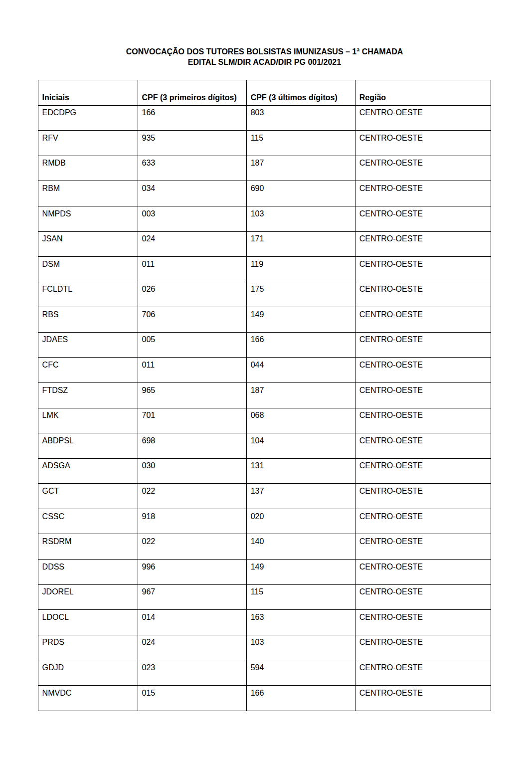CONVOCAÇÃO DOS TUTORES BOLSISTAS IMUNIZASUS – 1ª CHAMADA
EDITAL SLM/DIR ACAD/DIR PG 001/2021
| Iniciais | CPF (3 primeiros dígitos) | CPF (3 últimos dígitos) | Região |
| --- | --- | --- | --- |
| EDCDPG | 166 | 803 | CENTRO-OESTE |
| RFV | 935 | 115 | CENTRO-OESTE |
| RMDB | 633 | 187 | CENTRO-OESTE |
| RBM | 034 | 690 | CENTRO-OESTE |
| NMPDS | 003 | 103 | CENTRO-OESTE |
| JSAN | 024 | 171 | CENTRO-OESTE |
| DSM | 011 | 119 | CENTRO-OESTE |
| FCLDTL | 026 | 175 | CENTRO-OESTE |
| RBS | 706 | 149 | CENTRO-OESTE |
| JDAES | 005 | 166 | CENTRO-OESTE |
| CFC | 011 | 044 | CENTRO-OESTE |
| FTDSZ | 965 | 187 | CENTRO-OESTE |
| LMK | 701 | 068 | CENTRO-OESTE |
| ABDPSL | 698 | 104 | CENTRO-OESTE |
| ADSGA | 030 | 131 | CENTRO-OESTE |
| GCT | 022 | 137 | CENTRO-OESTE |
| CSSC | 918 | 020 | CENTRO-OESTE |
| RSDRM | 022 | 140 | CENTRO-OESTE |
| DDSS | 996 | 149 | CENTRO-OESTE |
| JDOREL | 967 | 115 | CENTRO-OESTE |
| LDOCL | 014 | 163 | CENTRO-OESTE |
| PRDS | 024 | 103 | CENTRO-OESTE |
| GDJD | 023 | 594 | CENTRO-OESTE |
| NMVDC | 015 | 166 | CENTRO-OESTE |